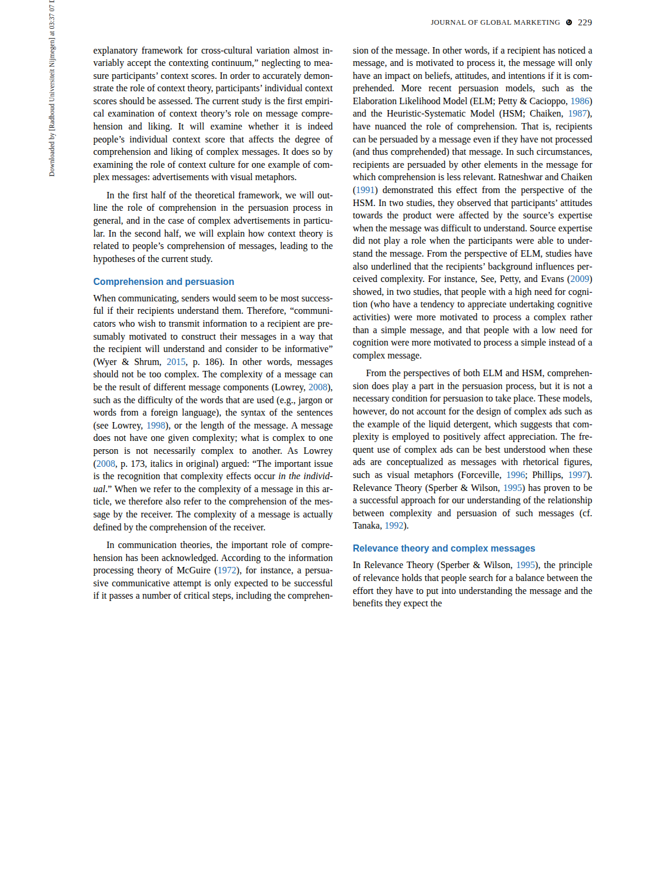Journal of Global Marketing ↻ 229
Downloaded by [Radboud Universiteit Nijmegen] at 03:37 07 December 2017
explanatory framework for cross-cultural variation almost invariably accept the contexting continuum,” neglecting to measure participants’ context scores. In order to accurately demonstrate the role of context theory, participants’ individual context scores should be assessed. The current study is the first empirical examination of context theory’s role on message comprehension and liking. It will examine whether it is indeed people’s individual context score that affects the degree of comprehension and liking of complex messages. It does so by examining the role of context culture for one example of complex messages: advertisements with visual metaphors.
In the first half of the theoretical framework, we will outline the role of comprehension in the persuasion process in general, and in the case of complex advertisements in particular. In the second half, we will explain how context theory is related to people’s comprehension of messages, leading to the hypotheses of the current study.
Comprehension and persuasion
When communicating, senders would seem to be most successful if their recipients understand them. Therefore, “communicators who wish to transmit information to a recipient are presumably motivated to construct their messages in a way that the recipient will understand and consider to be informative” (Wyer & Shrum, 2015, p. 186). In other words, messages should not be too complex. The complexity of a message can be the result of different message components (Lowrey, 2008), such as the difficulty of the words that are used (e.g., jargon or words from a foreign language), the syntax of the sentences (see Lowrey, 1998), or the length of the message. A message does not have one given complexity; what is complex to one person is not necessarily complex to another. As Lowrey (2008, p. 173, italics in original) argued: “The important issue is the recognition that complexity effects occur in the individual.” When we refer to the complexity of a message in this article, we therefore also refer to the comprehension of the message by the receiver. The complexity of a message is actually defined by the comprehension of the receiver.
In communication theories, the important role of comprehension has been acknowledged. According to the information processing theory of McGuire (1972), for instance, a persuasive communicative attempt is only expected to be successful if it passes a number of critical steps, including the comprehension of the message. In other words, if a recipient has noticed a message, and is motivated to process it, the message will only have an impact on beliefs, attitudes, and intentions if it is comprehended. More recent persuasion models, such as the Elaboration Likelihood Model (ELM; Petty & Cacioppo, 1986) and the Heuristic-Systematic Model (HSM; Chaiken, 1987), have nuanced the role of comprehension. That is, recipients can be persuaded by a message even if they have not processed (and thus comprehended) that message. In such circumstances, recipients are persuaded by other elements in the message for which comprehension is less relevant. Ratneshwar and Chaiken (1991) demonstrated this effect from the perspective of the HSM. In two studies, they observed that participants’ attitudes towards the product were affected by the source’s expertise when the message was difficult to understand. Source expertise did not play a role when the participants were able to understand the message. From the perspective of ELM, studies have also underlined that the recipients’ background influences perceived complexity. For instance, See, Petty, and Evans (2009) showed, in two studies, that people with a high need for cognition (who have a tendency to appreciate undertaking cognitive activities) were more motivated to process a complex rather than a simple message, and that people with a low need for cognition were more motivated to process a simple instead of a complex message.
From the perspectives of both ELM and HSM, comprehension does play a part in the persuasion process, but it is not a necessary condition for persuasion to take place. These models, however, do not account for the design of complex ads such as the example of the liquid detergent, which suggests that complexity is employed to positively affect appreciation. The frequent use of complex ads can be best understood when these ads are conceptualized as messages with rhetorical figures, such as visual metaphors (Forceville, 1996; Phillips, 1997). Relevance Theory (Sperber & Wilson, 1995) has proven to be a successful approach for our understanding of the relationship between complexity and persuasion of such messages (cf. Tanaka, 1992).
Relevance theory and complex messages
In Relevance Theory (Sperber & Wilson, 1995), the principle of relevance holds that people search for a balance between the effort they have to put into understanding the message and the benefits they expect the